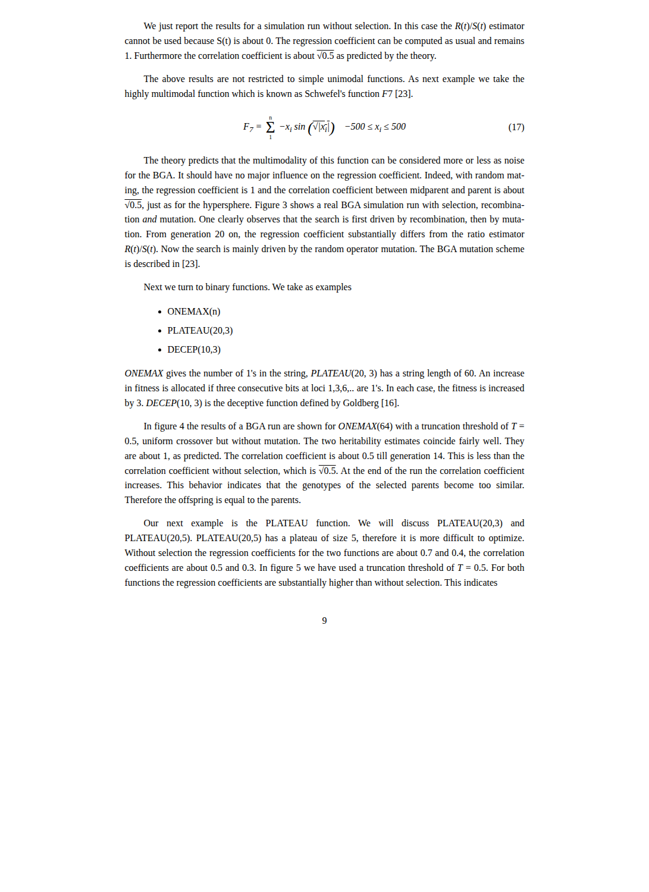We just report the results for a simulation run without selection. In this case the R(t)/S(t) estimator cannot be used because S(t) is about 0. The regression coefficient can be computed as usual and remains 1. Furthermore the correlation coefficient is about √0.5 as predicted by the theory.
The above results are not restricted to simple unimodal functions. As next example we take the highly multimodal function which is known as Schwefel's function F7 [23].
F7 = nΣ 1 −xi sin (√|xi|) −500 ≤ xi ≤ 500 (17)
The theory predicts that the multimodality of this function can be considered more or less as noise for the BGA. It should have no major influence on the regression coefficient. Indeed, with random mating, the regression coefficient is 1 and the correlation coefficient between midparent and parent is about √0.5, just as for the hypersphere. Figure 3 shows a real BGA simulation run with selection, recombination and mutation. One clearly observes that the search is first driven by recombination, then by mutation. From generation 20 on, the regression coefficient substantially differs from the ratio estimator R(t)/S(t). Now the search is mainly driven by the random operator mutation. The BGA mutation scheme is described in [23].
Next we turn to binary functions. We take as examples
ONEMAX(n)
PLATEAU(20,3)
DECEP(10,3)
ONEMAX gives the number of 1's in the string, PLATEAU(20, 3) has a string length of 60. An increase in fitness is allocated if three consecutive bits at loci 1,3,6,.. are 1's. In each case, the fitness is increased by 3. DECEP(10, 3) is the deceptive function defined by Goldberg [16].
In figure 4 the results of a BGA run are shown for ONEMAX(64) with a truncation threshold of T = 0.5, uniform crossover but without mutation. The two heritability estimates coincide fairly well. They are about 1, as predicted. The correlation coefficient is about 0.5 till generation 14. This is less than the correlation coefficient without selection, which is √0.5. At the end of the run the correlation coefficient increases. This behavior indicates that the genotypes of the selected parents become too similar. Therefore the offspring is equal to the parents.
Our next example is the PLATEAU function. We will discuss PLATEAU(20,3) and PLATEAU(20,5). PLATEAU(20,5) has a plateau of size 5, therefore it is more difficult to optimize. Without selection the regression coefficients for the two functions are about 0.7 and 0.4, the correlation coefficients are about 0.5 and 0.3. In figure 5 we have used a truncation threshold of T = 0.5. For both functions the regression coefficients are substantially higher than without selection. This indicates
9